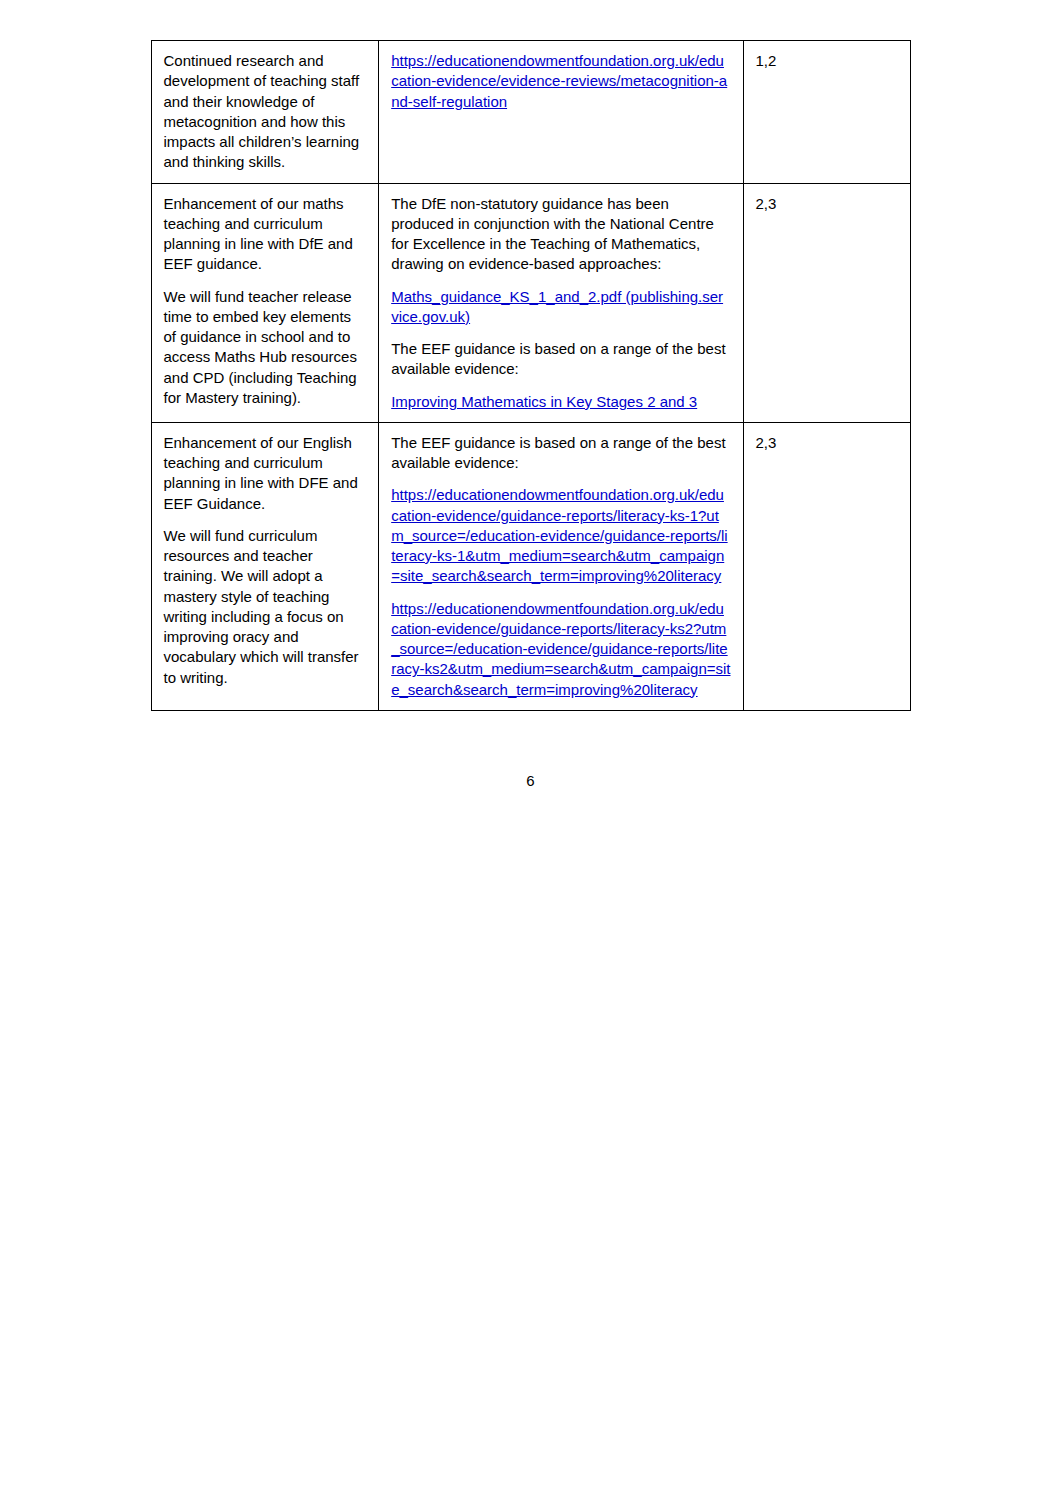| Continued research and development of teaching staff and their knowledge of metacognition and how this impacts all children’s learning and thinking skills. | https://educationendowmentfounda­tion.org.uk/education-evidence/evi­dence-reviews/metacognition-and-self-regulation | 1,2 |
| Enhancement of our maths teaching and curriculum planning in line with DfE and EEF guidance. We will fund teacher release time to embed key elements of guid­ance in school and to access Maths Hub re­sources and CPD (in­cluding Teaching for Mastery training). | The DfE non-statutory guidance has been produced in conjunction with the National Centre for Excellence in the Teaching of Mathematics, draw­ing on evidence-based approaches: Maths_guidance_KS_1_and_2.pdf (publishing.service.gov.uk) The EEF guidance is based on a range of the best available evidence: Improving Mathematics in Key Stages 2 and 3 | 2,3 |
| Enhancement of our English teaching and curriculum planning in line with DFE and EEF Guidance. We will fund curriculum resources and teacher training. We will adopt a mastery style of teaching writing including a focus on improving oracy and vocabulary which will transfer to writing. | The EEF guidance is based on a range of the best available evidence: https://educationendowmentfounda­tion.org.uk/education-evidence/guid­ance-reports/literacy-ks-1?utm_source=/education-evi­dence/guidance-reports/literacy-ks-1&utm_medium=search&utm_cam­paign=site_search&search_term=im­proving%20literacy https://educationendowmentfounda­tion.org.uk/education-evidence/guid­ance-reports/literacy-ks2?utm_source=/education-evi­dence/guidance-reports/literacy-ks2&utm_me­dium=search&utm_cam­paign=site_search&search_term=im­proving%20literacy | 2,3 |
6